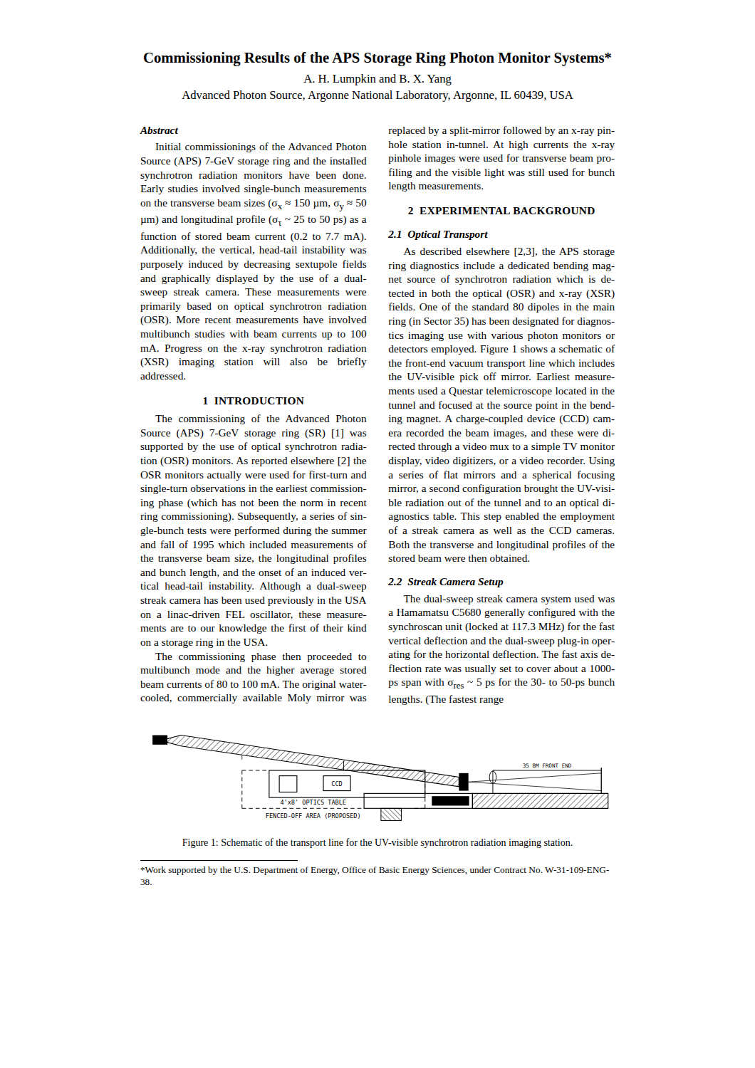Commissioning Results of the APS Storage Ring Photon Monitor Systems*
A. H. Lumpkin and B. X. Yang
Advanced Photon Source, Argonne National Laboratory, Argonne, IL 60439, USA
Abstract
Initial commissionings of the Advanced Photon Source (APS) 7-GeV storage ring and the installed synchrotron radiation monitors have been done. Early studies involved single-bunch measurements on the transverse beam sizes (σx ≈ 150 µm, σy ≈ 50 µm) and longitudinal profile (στ ~ 25 to 50 ps) as a function of stored beam current (0.2 to 7.7 mA). Additionally, the vertical, head-tail instability was purposely induced by decreasing sextupole fields and graphically displayed by the use of a dual-sweep streak camera. These measurements were primarily based on optical synchrotron radiation (OSR). More recent measurements have involved multibunch studies with beam currents up to 100 mA. Progress on the x-ray synchrotron radiation (XSR) imaging station will also be briefly addressed.
1 INTRODUCTION
The commissioning of the Advanced Photon Source (APS) 7-GeV storage ring (SR) [1] was supported by the use of optical synchrotron radiation (OSR) monitors. As reported elsewhere [2] the OSR monitors actually were used for first-turn and single-turn observations in the earliest commissioning phase (which has not been the norm in recent ring commissioning). Subsequently, a series of single-bunch tests were performed during the summer and fall of 1995 which included measurements of the transverse beam size, the longitudinal profiles and bunch length, and the onset of an induced vertical head-tail instability. Although a dual-sweep streak camera has been used previously in the USA on a linac-driven FEL oscillator, these measurements are to our knowledge the first of their kind on a storage ring in the USA.
The commissioning phase then proceeded to multibunch mode and the higher average stored beam currents of 80 to 100 mA. The original water-cooled, commercially available Moly mirror was replaced by a split-mirror followed by an x-ray pinhole station in-tunnel. At high currents the x-ray pinhole images were used for transverse beam profiling and the visible light was still used for bunch length measurements.
2 EXPERIMENTAL BACKGROUND
2.1 Optical Transport
As described elsewhere [2,3], the APS storage ring diagnostics include a dedicated bending magnet source of synchrotron radiation which is detected in both the optical (OSR) and x-ray (XSR) fields. One of the standard 80 dipoles in the main ring (in Sector 35) has been designated for diagnostics imaging use with various photon monitors or detectors employed. Figure 1 shows a schematic of the front-end vacuum transport line which includes the UV-visible pick off mirror. Earliest measurements used a Questar telemicroscope located in the tunnel and focused at the source point in the bending magnet. A charge-coupled device (CCD) camera recorded the beam images, and these were directed through a video mux to a simple TV monitor display, video digitizers, or a video recorder. Using a series of flat mirrors and a spherical focusing mirror, a second configuration brought the UV-visible radiation out of the tunnel and to an optical diagnostics table. This step enabled the employment of a streak camera as well as the CCD cameras. Both the transverse and longitudinal profiles of the stored beam were then obtained.
2.2 Streak Camera Setup
The dual-sweep streak camera system used was a Hamamatsu C5680 generally configured with the synchroscan unit (locked at 117.3 MHz) for the fast vertical deflection and the dual-sweep plug-in operating for the horizontal deflection. The fast axis deflection rate was usually set to cover about a 1000-ps span with σres ~ 5 ps for the 30- to 50-ps bunch lengths. (The fastest range
CCD 4'x8' OPTICS TABLE FENCED-OFF AREA (PROPOSED) 35 BM FRONT END
Figure 1: Schematic of the transport line for the UV-visible synchrotron radiation imaging station.
*Work supported by the U.S. Department of Energy, Office of Basic Energy Sciences, under Contract No. W-31-109-ENG-38.